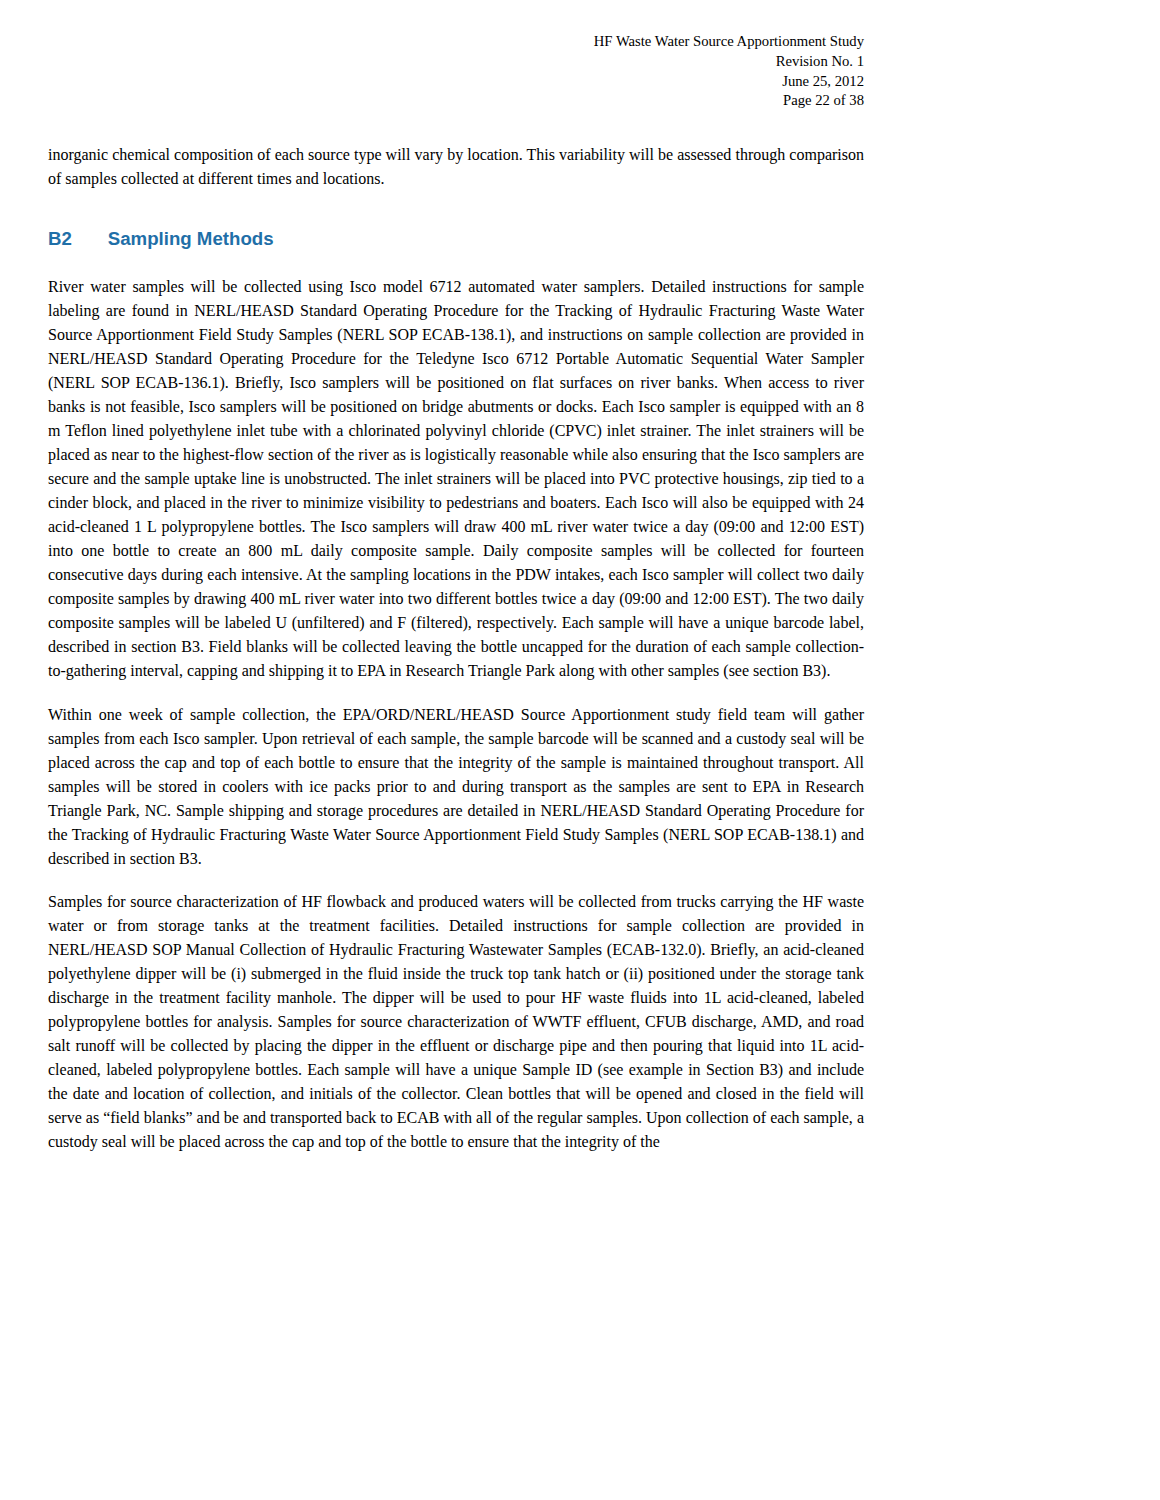HF Waste Water Source Apportionment Study
Revision No. 1
June 25, 2012
Page 22 of 38
inorganic chemical composition of each source type will vary by location. This variability will be assessed through comparison of samples collected at different times and locations.
B2 Sampling Methods
River water samples will be collected using Isco model 6712 automated water samplers. Detailed instructions for sample labeling are found in NERL/HEASD Standard Operating Procedure for the Tracking of Hydraulic Fracturing Waste Water Source Apportionment Field Study Samples (NERL SOP ECAB-138.1), and instructions on sample collection are provided in NERL/HEASD Standard Operating Procedure for the Teledyne Isco 6712 Portable Automatic Sequential Water Sampler (NERL SOP ECAB-136.1). Briefly, Isco samplers will be positioned on flat surfaces on river banks. When access to river banks is not feasible, Isco samplers will be positioned on bridge abutments or docks. Each Isco sampler is equipped with an 8 m Teflon lined polyethylene inlet tube with a chlorinated polyvinyl chloride (CPVC) inlet strainer. The inlet strainers will be placed as near to the highest-flow section of the river as is logistically reasonable while also ensuring that the Isco samplers are secure and the sample uptake line is unobstructed. The inlet strainers will be placed into PVC protective housings, zip tied to a cinder block, and placed in the river to minimize visibility to pedestrians and boaters. Each Isco will also be equipped with 24 acid-cleaned 1 L polypropylene bottles. The Isco samplers will draw 400 mL river water twice a day (09:00 and 12:00 EST) into one bottle to create an 800 mL daily composite sample. Daily composite samples will be collected for fourteen consecutive days during each intensive. At the sampling locations in the PDW intakes, each Isco sampler will collect two daily composite samples by drawing 400 mL river water into two different bottles twice a day (09:00 and 12:00 EST). The two daily composite samples will be labeled U (unfiltered) and F (filtered), respectively. Each sample will have a unique barcode label, described in section B3. Field blanks will be collected leaving the bottle uncapped for the duration of each sample collection-to-gathering interval, capping and shipping it to EPA in Research Triangle Park along with other samples (see section B3).
Within one week of sample collection, the EPA/ORD/NERL/HEASD Source Apportionment study field team will gather samples from each Isco sampler. Upon retrieval of each sample, the sample barcode will be scanned and a custody seal will be placed across the cap and top of each bottle to ensure that the integrity of the sample is maintained throughout transport. All samples will be stored in coolers with ice packs prior to and during transport as the samples are sent to EPA in Research Triangle Park, NC. Sample shipping and storage procedures are detailed in NERL/HEASD Standard Operating Procedure for the Tracking of Hydraulic Fracturing Waste Water Source Apportionment Field Study Samples (NERL SOP ECAB-138.1) and described in section B3.
Samples for source characterization of HF flowback and produced waters will be collected from trucks carrying the HF waste water or from storage tanks at the treatment facilities. Detailed instructions for sample collection are provided in NERL/HEASD SOP Manual Collection of Hydraulic Fracturing Wastewater Samples (ECAB-132.0). Briefly, an acid-cleaned polyethylene dipper will be (i) submerged in the fluid inside the truck top tank hatch or (ii) positioned under the storage tank discharge in the treatment facility manhole. The dipper will be used to pour HF waste fluids into 1L acid-cleaned, labeled polypropylene bottles for analysis. Samples for source characterization of WWTF effluent, CFUB discharge, AMD, and road salt runoff will be collected by placing the dipper in the effluent or discharge pipe and then pouring that liquid into 1L acid-cleaned, labeled polypropylene bottles. Each sample will have a unique Sample ID (see example in Section B3) and include the date and location of collection, and initials of the collector. Clean bottles that will be opened and closed in the field will serve as “field blanks” and be and transported back to ECAB with all of the regular samples. Upon collection of each sample, a custody seal will be placed across the cap and top of the bottle to ensure that the integrity of the